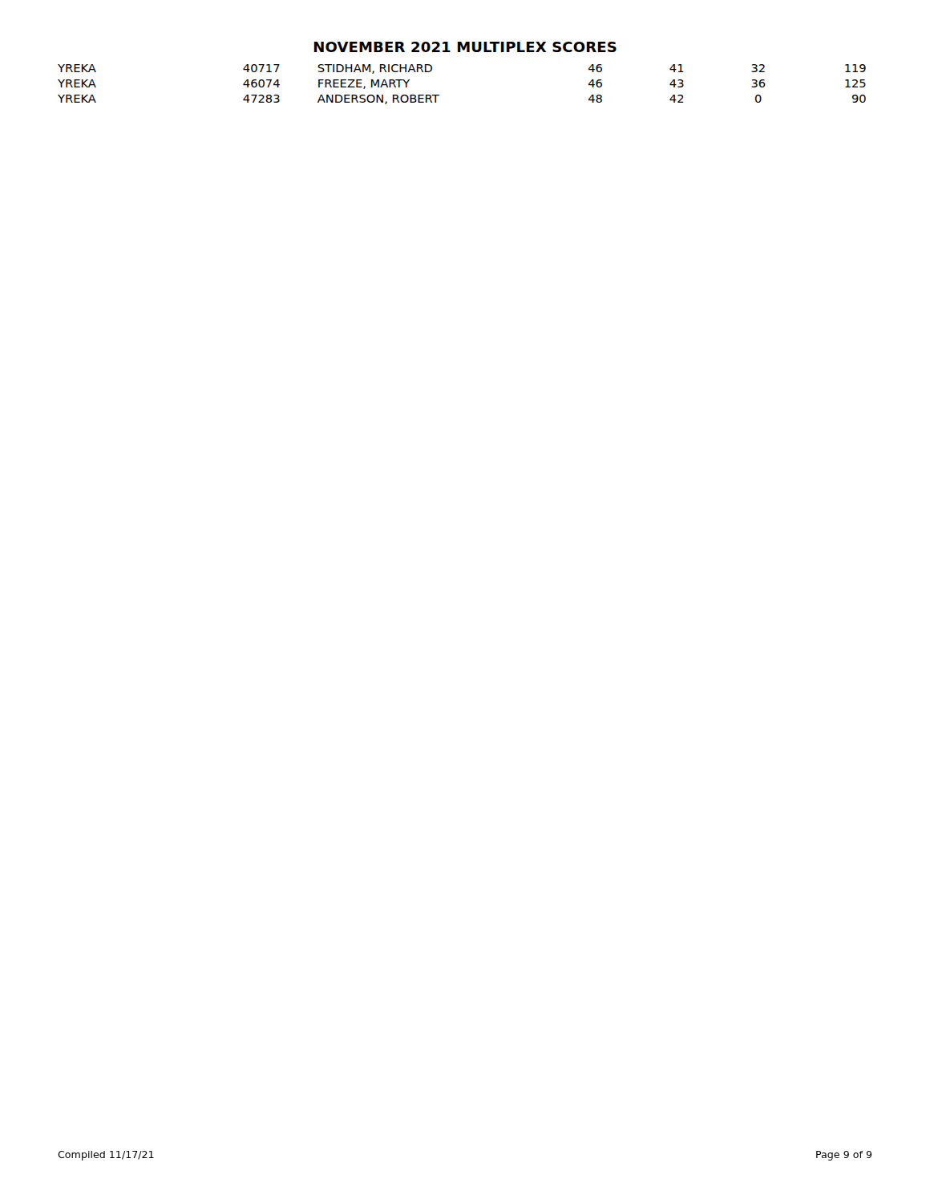NOVEMBER 2021 MULTIPLEX SCORES
| YREKA | 40717 | STIDHAM, RICHARD | 46 | 41 | 32 | 119 |
| YREKA | 46074 | FREEZE, MARTY | 46 | 43 | 36 | 125 |
| YREKA | 47283 | ANDERSON, ROBERT | 48 | 42 | 0 | 90 |
Compiled 11/17/21 Page 9 of 9